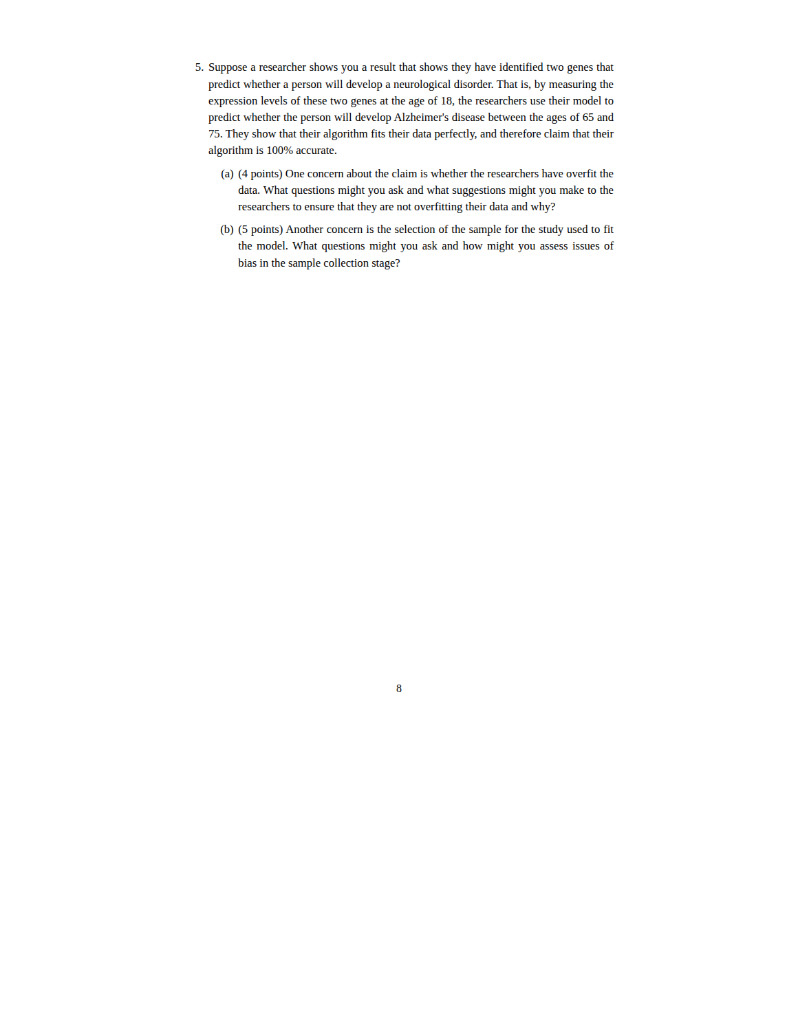5. Suppose a researcher shows you a result that shows they have identified two genes that predict whether a person will develop a neurological disorder. That is, by measuring the expression levels of these two genes at the age of 18, the researchers use their model to predict whether the person will develop Alzheimer's disease between the ages of 65 and 75. They show that their algorithm fits their data perfectly, and therefore claim that their algorithm is 100% accurate.
(a) (4 points) One concern about the claim is whether the researchers have overfit the data. What questions might you ask and what suggestions might you make to the researchers to ensure that they are not overfitting their data and why?
(b) (5 points) Another concern is the selection of the sample for the study used to fit the model. What questions might you ask and how might you assess issues of bias in the sample collection stage?
8